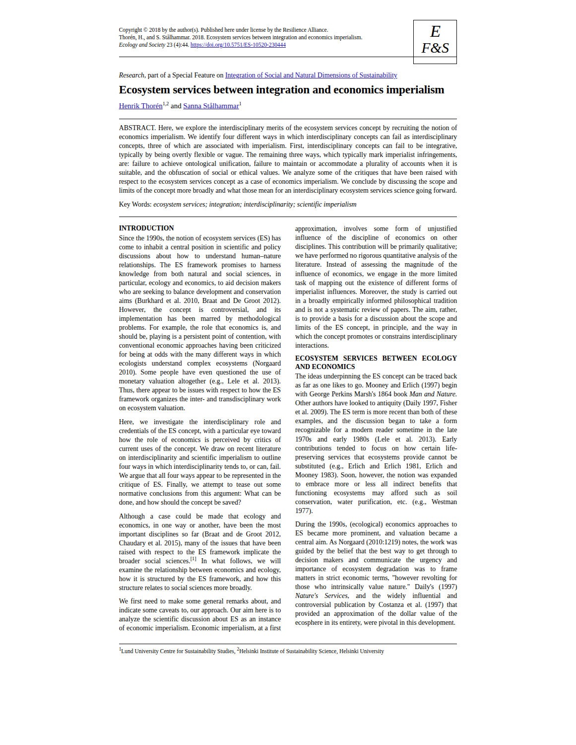E
F&S
Copyright © 2018 by the author(s). Published here under license by the Resilience Alliance.
Thorén, H., and S. Stålhammar. 2018. Ecosystem services between integration and economics imperialism. Ecology and Society 23 (4):44. https://doi.org/10.5751/ES-10520-230444
Research, part of a Special Feature on Integration of Social and Natural Dimensions of Sustainability
Ecosystem services between integration and economics imperialism
Henrik Thorén1,2 and Sanna Stålhammar1
ABSTRACT. Here, we explore the interdisciplinary merits of the ecosystem services concept by recruiting the notion of economics imperialism. We identify four different ways in which interdisciplinary concepts can fail as interdisciplinary concepts, three of which are associated with imperialism. First, interdisciplinary concepts can fail to be integrative, typically by being overtly flexible or vague. The remaining three ways, which typically mark imperialist infringements, are: failure to achieve ontological unification, failure to maintain or accommodate a plurality of accounts when it is suitable, and the obfuscation of social or ethical values. We analyze some of the critiques that have been raised with respect to the ecosystem services concept as a case of economics imperialism. We conclude by discussing the scope and limits of the concept more broadly and what those mean for an interdisciplinary ecosystem services science going forward.
Key Words: ecosystem services; integration; interdisciplinarity; scientific imperialism
INTRODUCTION
Since the 1990s, the notion of ecosystem services (ES) has come to inhabit a central position in scientific and policy discussions about how to understand human–nature relationships. The ES framework promises to harness knowledge from both natural and social sciences, in particular, ecology and economics, to aid decision makers who are seeking to balance development and conservation aims (Burkhard et al. 2010, Braat and De Groot 2012). However, the concept is controversial, and its implementation has been marred by methodological problems. For example, the role that economics is, and should be, playing is a persistent point of contention, with conventional economic approaches having been criticized for being at odds with the many different ways in which ecologists understand complex ecosystems (Norgaard 2010). Some people have even questioned the use of monetary valuation altogether (e.g., Lele et al. 2013). Thus, there appear to be issues with respect to how the ES framework organizes the inter- and transdisciplinary work on ecosystem valuation.
Here, we investigate the interdisciplinary role and credentials of the ES concept, with a particular eye toward how the role of economics is perceived by critics of current uses of the concept. We draw on recent literature on interdisciplinarity and scientific imperialism to outline four ways in which interdisciplinarity tends to, or can, fail. We argue that all four ways appear to be represented in the critique of ES. Finally, we attempt to tease out some normative conclusions from this argument: What can be done, and how should the concept be saved?
Although a case could be made that ecology and economics, in one way or another, have been the most important disciplines so far (Braat and de Groot 2012, Chaudary et al. 2015), many of the issues that have been raised with respect to the ES framework implicate the broader social sciences.[1] In what follows, we will examine the relationship between economics and ecology, how it is structured by the ES framework, and how this structure relates to social sciences more broadly.
We first need to make some general remarks about, and indicate some caveats to, our approach. Our aim here is to analyze the scientific discussion about ES as an instance of economic imperialism. Economic imperialism, at a first approximation, involves some form of unjustified influence of the discipline of economics on other disciplines. This contribution will be primarily qualitative; we have performed no rigorous quantitative analysis of the literature. Instead of assessing the magnitude of the influence of economics, we engage in the more limited task of mapping out the existence of different forms of imperialist influences. Moreover, the study is carried out in a broadly empirically informed philosophical tradition and is not a systematic review of papers. The aim, rather, is to provide a basis for a discussion about the scope and limits of the ES concept, in principle, and the way in which the concept promotes or constrains interdisciplinary interactions.
ECOSYSTEM SERVICES BETWEEN ECOLOGY AND ECONOMICS
The ideas underpinning the ES concept can be traced back as far as one likes to go. Mooney and Erlich (1997) begin with George Perkins Marsh's 1864 book Man and Nature. Other authors have looked to antiquity (Daily 1997, Fisher et al. 2009). The ES term is more recent than both of these examples, and the discussion began to take a form recognizable for a modern reader sometime in the late 1970s and early 1980s (Lele et al. 2013). Early contributions tended to focus on how certain life-preserving services that ecosystems provide cannot be substituted (e.g., Erlich and Erlich 1981, Erlich and Mooney 1983). Soon, however, the notion was expanded to embrace more or less all indirect benefits that functioning ecosystems may afford such as soil conservation, water purification, etc. (e.g., Westman 1977).
During the 1990s, (ecological) economics approaches to ES became more prominent, and valuation became a central aim. As Norgaard (2010:1219) notes, the work was guided by the belief that the best way to get through to decision makers and communicate the urgency and importance of ecosystem degradation was to frame matters in strict economic terms, "however revolting for those who intrinsically value nature." Daily's (1997) Nature's Services, and the widely influential and controversial publication by Costanza et al. (1997) that provided an approximation of the dollar value of the ecosphere in its entirety, were pivotal in this development.
1Lund University Centre for Sustainability Studies, 2Helsinki Institute of Sustainability Science, Helsinki University